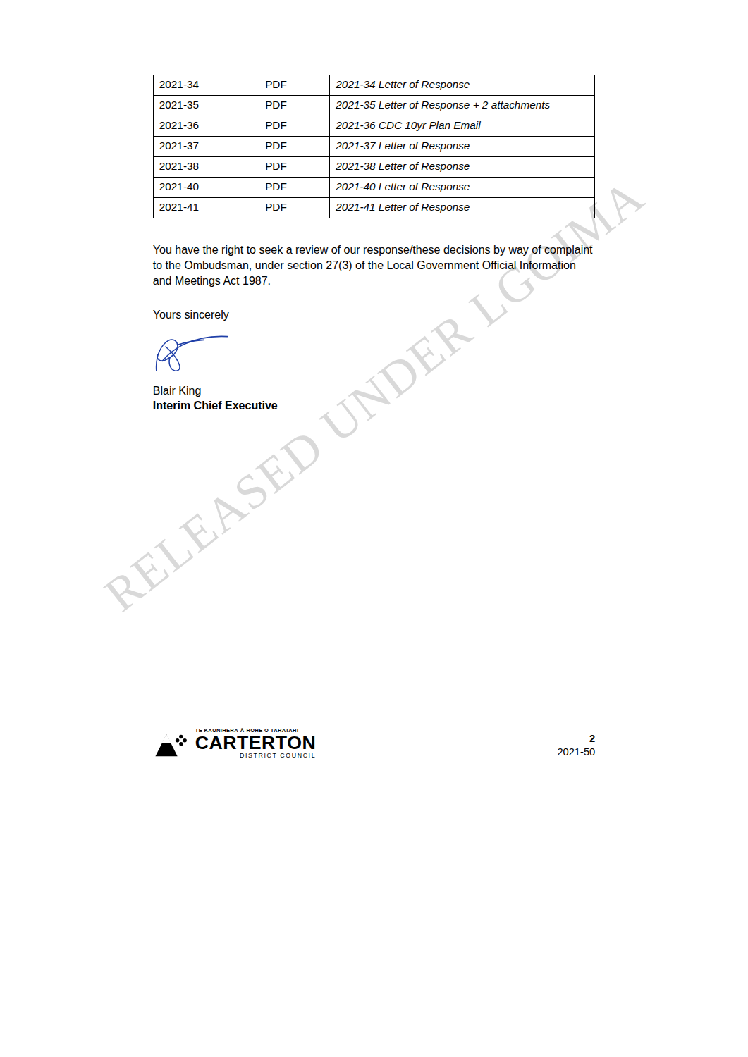RELEASED UNDER LGOIMA
| 2021-34 | PDF | 2021-34 Letter of Response |
| 2021-35 | PDF | 2021-35 Letter of Response + 2 attachments |
| 2021-36 | PDF | 2021-36 CDC 10yr Plan Email |
| 2021-37 | PDF | 2021-37 Letter of Response |
| 2021-38 | PDF | 2021-38 Letter of Response |
| 2021-40 | PDF | 2021-40 Letter of Response |
| 2021-41 | PDF | 2021-41 Letter of Response |
You have the right to seek a review of our response/these decisions by way of complaint to the Ombudsman, under section 27(3) of the Local Government Official Information and Meetings Act 1987.
Yours sincerely
Blair King
Interim Chief Executive
TE KAUNIHERA-Ā-ROHE O TARATAHI CARTERTON DISTRICT COUNCIL
2
2021-50